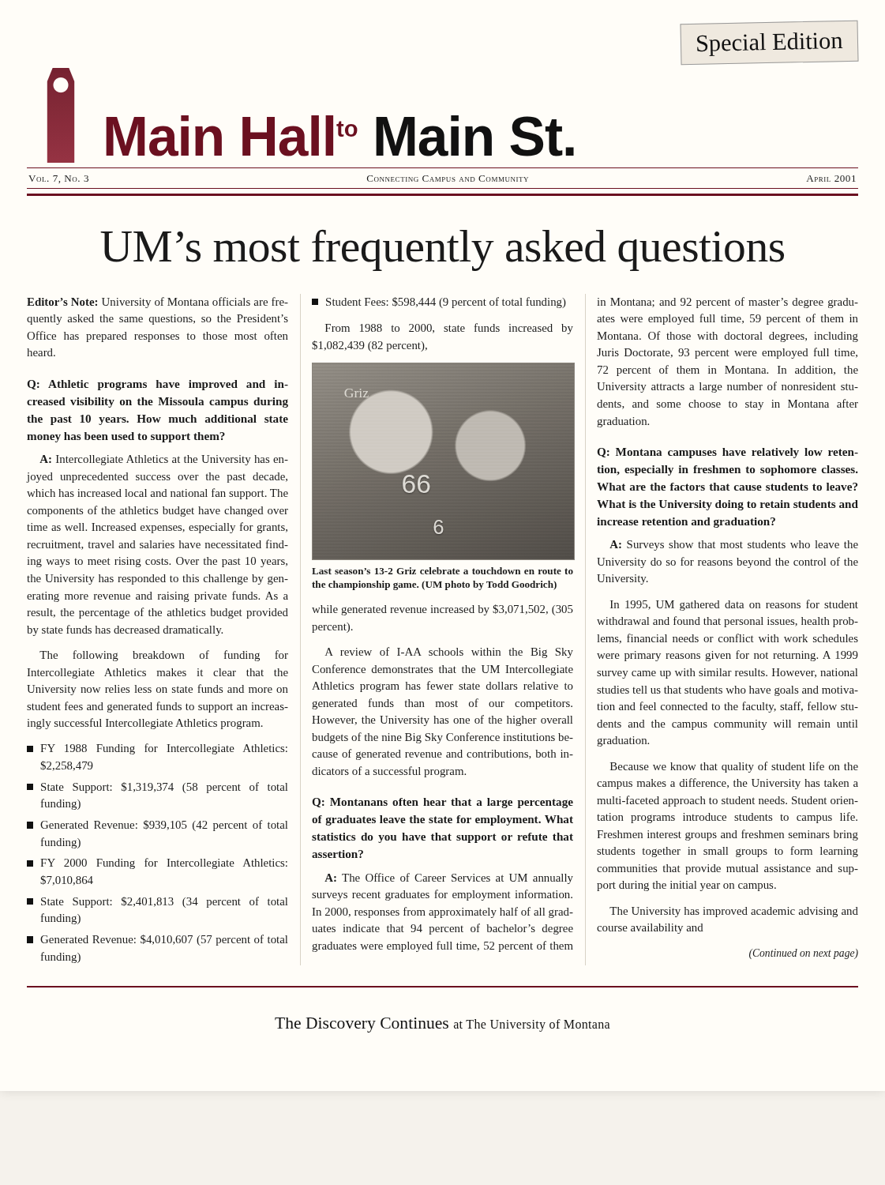Special Edition
Main Hallto Main St.
Vol. 7, No. 3 Connecting Campus and Community April 2001
UM’s most frequently asked questions
Editor’s Note: University of Montana officials are frequently asked the same questions, so the President’s Office has prepared responses to those most often heard.
Q: Athletic programs have improved and increased visibility on the Missoula campus during the past 10 years. How much additional state money has been used to support them?
A: Intercollegiate Athletics at the University has enjoyed unprecedented success over the past decade, which has increased local and national fan support. The components of the athletics budget have changed over time as well. Increased expenses, especially for grants, recruitment, travel and salaries have necessitated finding ways to meet rising costs. Over the past 10 years, the University has responded to this challenge by generating more revenue and raising private funds. As a result, the percentage of the athletics budget provided by state funds has decreased dramatically.
The following breakdown of funding for Intercollegiate Athletics makes it clear that the University now relies less on state funds and more on student fees and generated funds to support an increasingly successful Intercollegiate Athletics program.
FY 1988 Funding for Intercollegiate Athletics: $2,258,479
State Support: $1,319,374 (58 percent of total funding)
Generated Revenue: $939,105 (42 percent of total funding)
FY 2000 Funding for Intercollegiate Athletics: $7,010,864
State Support: $2,401,813 (34 percent of total funding)
Generated Revenue: $4,010,607 (57 percent of total funding)
Student Fees: $598,444 (9 percent of total funding)
From 1988 to 2000, state funds increased by $1,082,439 (82 percent),
Griz 66 6
Last season’s 13-2 Griz celebrate a touchdown en route to the championship game. (UM photo by Todd Goodrich)
while generated revenue increased by $3,071,502, (305 percent).
A review of I-AA schools within the Big Sky Conference demonstrates that the UM Intercollegiate Athletics program has fewer state dollars relative to generated funds than most of our competitors. However, the University has one of the higher overall budgets of the nine Big Sky Conference institutions because of generated revenue and contributions, both indicators of a successful program.
Q: Montanans often hear that a large percentage of graduates leave the state for employment. What statistics do you have that support or refute that assertion?
A: The Office of Career Services at UM annually surveys recent graduates for employment information. In 2000, responses from approximately half of all graduates indicate that 94 percent of bachelor’s degree graduates were employed full time, 52 percent of them in Montana; and 92 percent of master’s degree graduates were employed full time, 59 percent of them in Montana. Of those with doctoral degrees, including Juris Doctorate, 93 percent were employed full time, 72 percent of them in Montana. In addition, the University attracts a large number of nonresident students, and some choose to stay in Montana after graduation.
Q: Montana campuses have relatively low retention, especially in freshmen to sophomore classes. What are the factors that cause students to leave? What is the University doing to retain students and increase retention and graduation?
A: Surveys show that most students who leave the University do so for reasons beyond the control of the University.
In 1995, UM gathered data on reasons for student withdrawal and found that personal issues, health problems, financial needs or conflict with work schedules were primary reasons given for not returning. A 1999 survey came up with similar results. However, national studies tell us that students who have goals and motivation and feel connected to the faculty, staff, fellow students and the campus community will remain until graduation.
Because we know that quality of student life on the campus makes a difference, the University has taken a multi-faceted approach to student needs. Student orientation programs introduce students to campus life. Freshmen interest groups and freshmen seminars bring students together in small groups to form learning communities that provide mutual assistance and support during the initial year on campus.
The University has improved academic advising and course availability and
(Continued on next page)
The Discovery Continues at The University of Montana